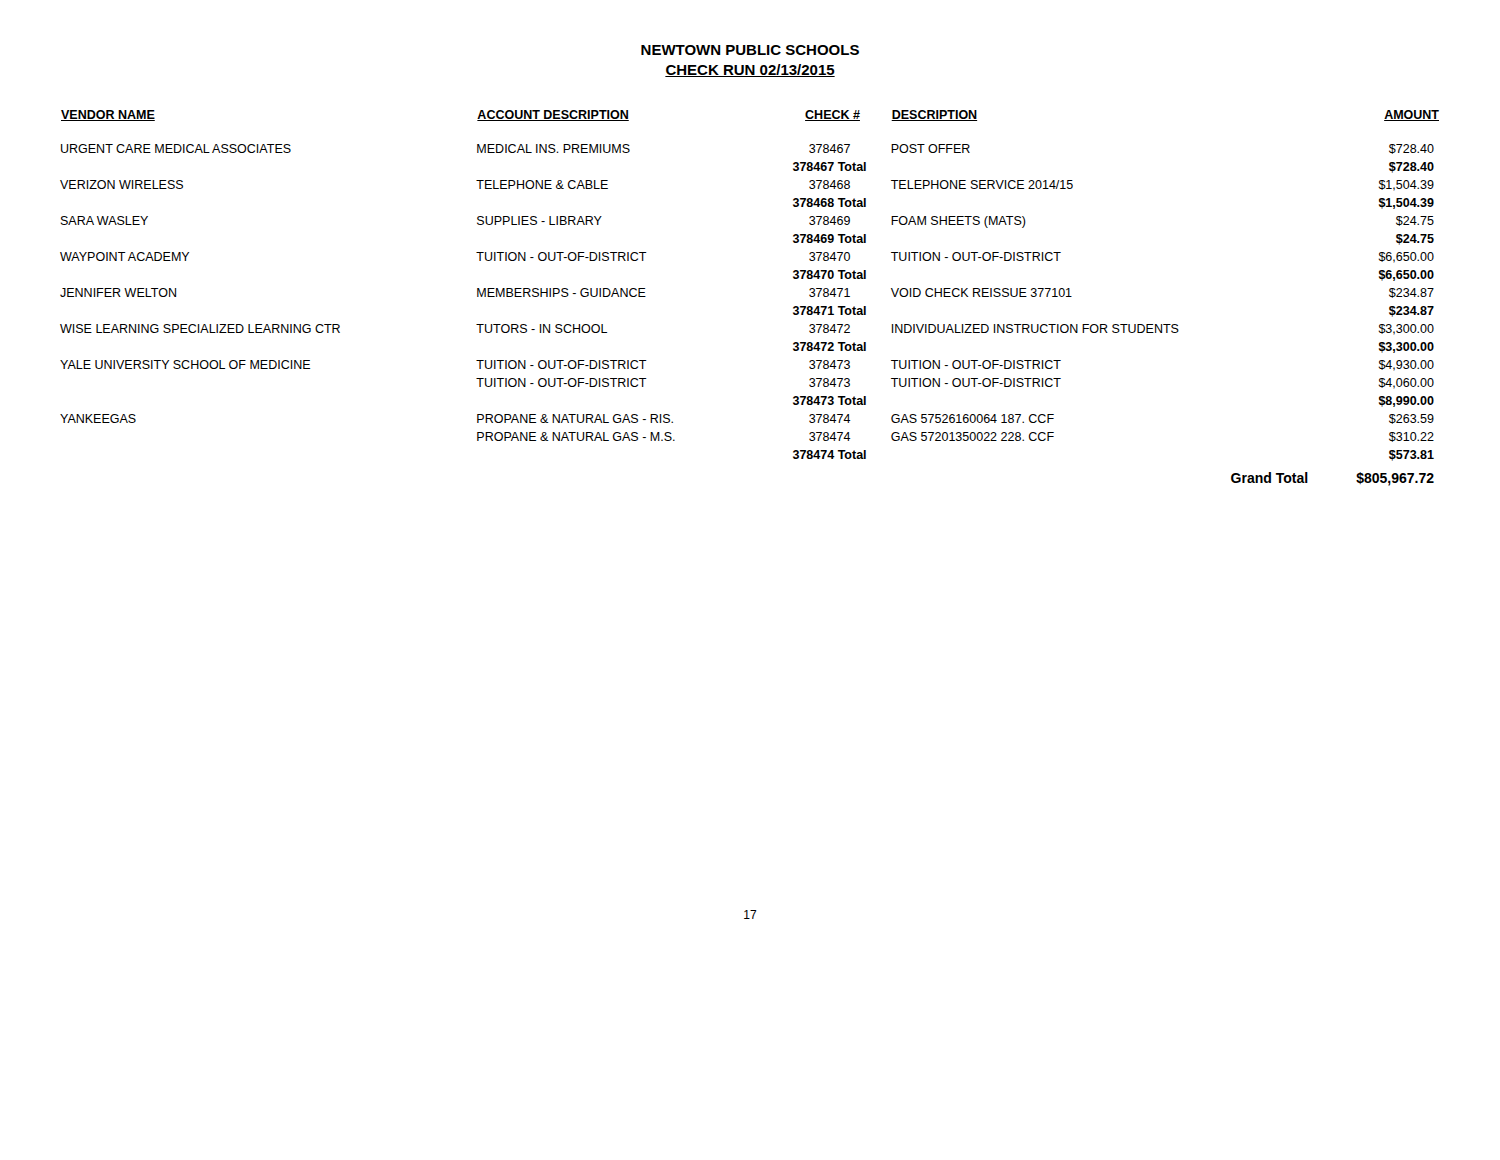NEWTOWN PUBLIC SCHOOLS
CHECK RUN 02/13/2015
| VENDOR NAME | ACCOUNT DESCRIPTION | CHECK # | DESCRIPTION | AMOUNT |
| --- | --- | --- | --- | --- |
| URGENT CARE MEDICAL ASSOCIATES | MEDICAL INS. PREMIUMS | 378467 | POST OFFER | $728.40 |
| | | 378467 Total | | $728.40 |
| VERIZON WIRELESS | TELEPHONE & CABLE | 378468 | TELEPHONE SERVICE 2014/15 | $1,504.39 |
| | | 378468 Total | | $1,504.39 |
| SARA WASLEY | SUPPLIES - LIBRARY | 378469 | FOAM SHEETS (MATS) | $24.75 |
| | | 378469 Total | | $24.75 |
| WAYPOINT ACADEMY | TUITION - OUT-OF-DISTRICT | 378470 | TUITION - OUT-OF-DISTRICT | $6,650.00 |
| | | 378470 Total | | $6,650.00 |
| JENNIFER WELTON | MEMBERSHIPS - GUIDANCE | 378471 | VOID CHECK REISSUE 377101 | $234.87 |
| | | 378471 Total | | $234.87 |
| WISE LEARNING SPECIALIZED LEARNING CTR | TUTORS - IN SCHOOL | 378472 | INDIVIDUALIZED INSTRUCTION FOR STUDENTS | $3,300.00 |
| | | 378472 Total | | $3,300.00 |
| YALE UNIVERSITY SCHOOL OF MEDICINE | TUITION - OUT-OF-DISTRICT | 378473 | TUITION - OUT-OF-DISTRICT | $4,930.00 |
| | TUITION - OUT-OF-DISTRICT | 378473 | TUITION - OUT-OF-DISTRICT | $4,060.00 |
| | | 378473 Total | | $8,990.00 |
| YANKEEGAS | PROPANE & NATURAL GAS - RIS. | 378474 | GAS 57526160064 187. CCF | $263.59 |
| | PROPANE & NATURAL GAS - M.S. | 378474 | GAS 57201350022 228. CCF | $310.22 |
| | | 378474 Total | | $573.81 |
| | | | Grand Total | $805,967.72 |
17